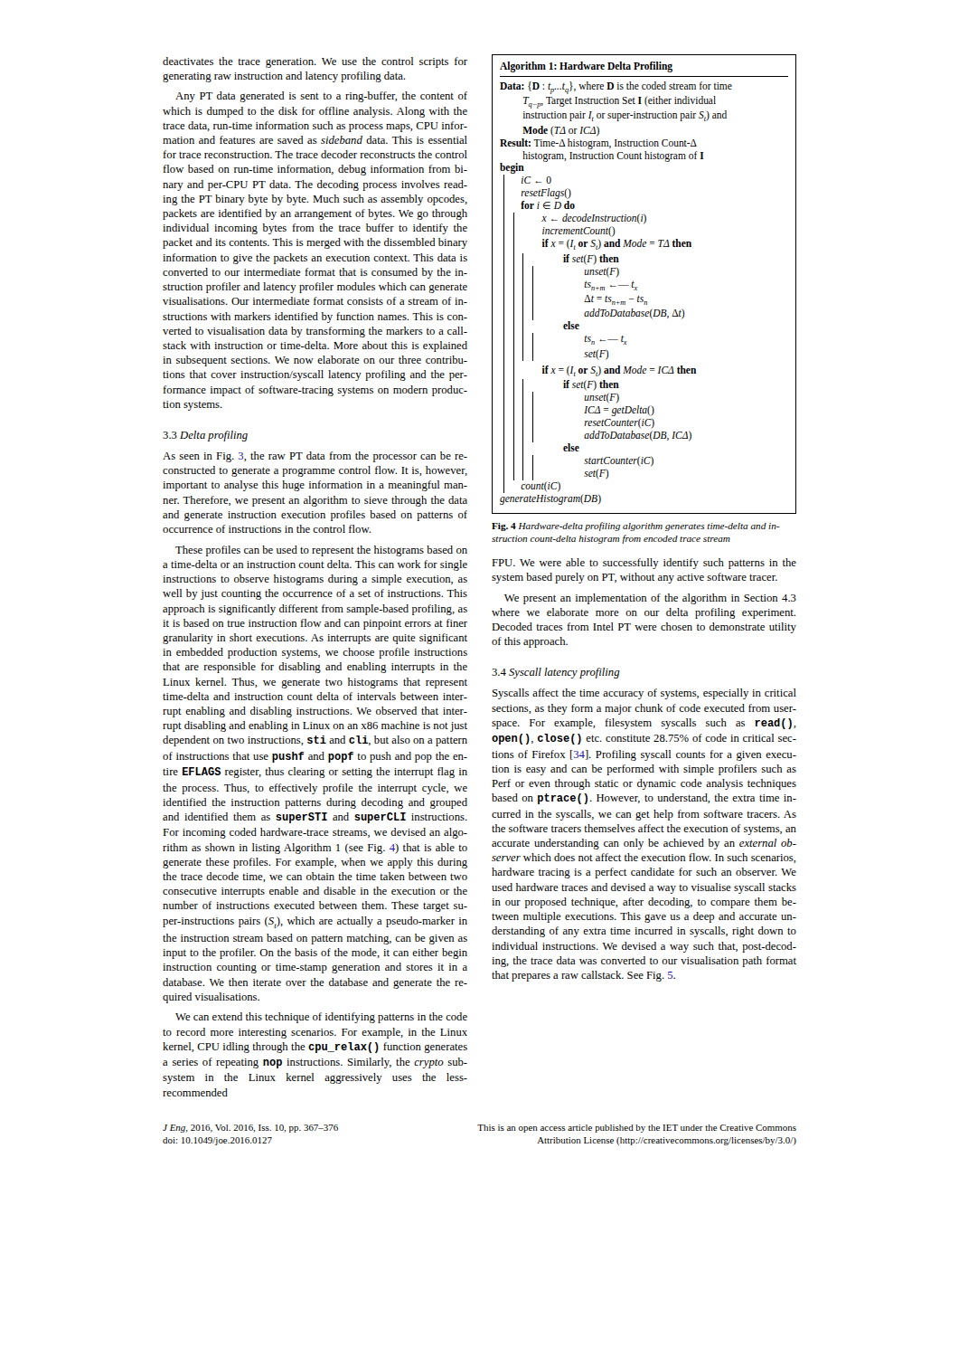deactivates the trace generation. We use the control scripts for generating raw instruction and latency profiling data.
Any PT data generated is sent to a ring-buffer, the content of which is dumped to the disk for offline analysis. Along with the trace data, run-time information such as process maps, CPU information and features are saved as sideband data. This is essential for trace reconstruction. The trace decoder reconstructs the control flow based on run-time information, debug information from binary and per-CPU PT data. The decoding process involves reading the PT binary byte by byte. Much such as assembly opcodes, packets are identified by an arrangement of bytes. We go through individual incoming bytes from the trace buffer to identify the packet and its contents. This is merged with the dissembled binary information to give the packets an execution context. This data is converted to our intermediate format that is consumed by the instruction profiler and latency profiler modules which can generate visualisations. Our intermediate format consists of a stream of instructions with markers identified by function names. This is converted to visualisation data by transforming the markers to a callstack with instruction or time-delta. More about this is explained in subsequent sections. We now elaborate on our three contributions that cover instruction/syscall latency profiling and the performance impact of software-tracing systems on modern production systems.
3.3 Delta profiling
As seen in Fig. 3, the raw PT data from the processor can be reconstructed to generate a programme control flow. It is, however, important to analyse this huge information in a meaningful manner. Therefore, we present an algorithm to sieve through the data and generate instruction execution profiles based on patterns of occurrence of instructions in the control flow.
These profiles can be used to represent the histograms based on a time-delta or an instruction count delta. This can work for single instructions to observe histograms during a simple execution, as well by just counting the occurrence of a set of instructions. This approach is significantly different from sample-based profiling, as it is based on true instruction flow and can pinpoint errors at finer granularity in short executions. As interrupts are quite significant in embedded production systems, we choose profile instructions that are responsible for disabling and enabling interrupts in the Linux kernel. Thus, we generate two histograms that represent time-delta and instruction count delta of intervals between interrupt enabling and disabling instructions. We observed that interrupt disabling and enabling in Linux on an x86 machine is not just dependent on two instructions, sti and cli, but also on a pattern of instructions that use pushf and popf to push and pop the entire EFLAGS register, thus clearing or setting the interrupt flag in the process. Thus, to effectively profile the interrupt cycle, we identified the instruction patterns during decoding and grouped and identified them as superSTI and superCLI instructions. For incoming coded hardware-trace streams, we devised an algorithm as shown in listing Algorithm 1 (see Fig. 4) that is able to generate these profiles. For example, when we apply this during the trace decode time, we can obtain the time taken between two consecutive interrupts enable and disable in the execution or the number of instructions executed between them. These target super-instructions pairs (St), which are actually a pseudo-marker in the instruction stream based on pattern matching, can be given as input to the profiler. On the basis of the mode, it can either begin instruction counting or time-stamp generation and stores it in a database. We then iterate over the database and generate the required visualisations.
We can extend this technique of identifying patterns in the code to record more interesting scenarios. For example, in the Linux kernel, CPU idling through the cpu_relax() function generates a series of repeating nop instructions. Similarly, the crypto subsystem in the Linux kernel aggressively uses the less-recommended
Algorithm 1: Hardware Delta Profiling
Data: {D : tp...tq}, where D is the coded stream for time
Tq−p, Target Instruction Set I (either individual
instruction pair It or super-instruction pair St) and
Mode (TΔ or ICΔ)
Result: Time-Δ histogram, Instruction Count-Δ
histogram, Instruction Count histogram of I
begin
iC ← 0
resetFlags()
for i ∈ D do
x ← decodeInstruction(i)
incrementCount()
if x = (It or St) and Mode = TΔ then
if set(F) then
unset(F)
tsn+m ←— tx
Δt = tsn+m − tsn
addToDatabase(DB, Δt)
else
tsn ←— tx
set(F)
if x = (It or St) and Mode = ICΔ then
if set(F) then
unset(F)
ICΔ = getDelta()
resetCounter(iC)
addToDatabase(DB, ICΔ)
else
startCounter(iC)
set(F)
count(iC)
generateHistogram(DB)
Fig. 4 Hardware-delta profiling algorithm generates time-delta and instruction count-delta histogram from encoded trace stream
FPU. We were able to successfully identify such patterns in the system based purely on PT, without any active software tracer.
We present an implementation of the algorithm in Section 4.3 where we elaborate more on our delta profiling experiment. Decoded traces from Intel PT were chosen to demonstrate utility of this approach.
3.4 Syscall latency profiling
Syscalls affect the time accuracy of systems, especially in critical sections, as they form a major chunk of code executed from user-space. For example, filesystem syscalls such as read(), open(), close() etc. constitute 28.75% of code in critical sections of Firefox [34]. Profiling syscall counts for a given execution is easy and can be performed with simple profilers such as Perf or even through static or dynamic code analysis techniques based on ptrace(). However, to understand, the extra time incurred in the syscalls, we can get help from software tracers. As the software tracers themselves affect the execution of systems, an accurate understanding can only be achieved by an external observer which does not affect the execution flow. In such scenarios, hardware tracing is a perfect candidate for such an observer. We used hardware traces and devised a way to visualise syscall stacks in our proposed technique, after decoding, to compare them between multiple executions. This gave us a deep and accurate understanding of any extra time incurred in syscalls, right down to individual instructions. We devised a way such that, post-decoding, the trace data was converted to our visualisation path format that prepares a raw callstack. See Fig. 5.
J Eng, 2016, Vol. 2016, Iss. 10, pp. 367–376
doi: 10.1049/joe.2016.0127
This is an open access article published by the IET under the Creative Commons
Attribution License (http://creativecommons.org/licenses/by/3.0/)